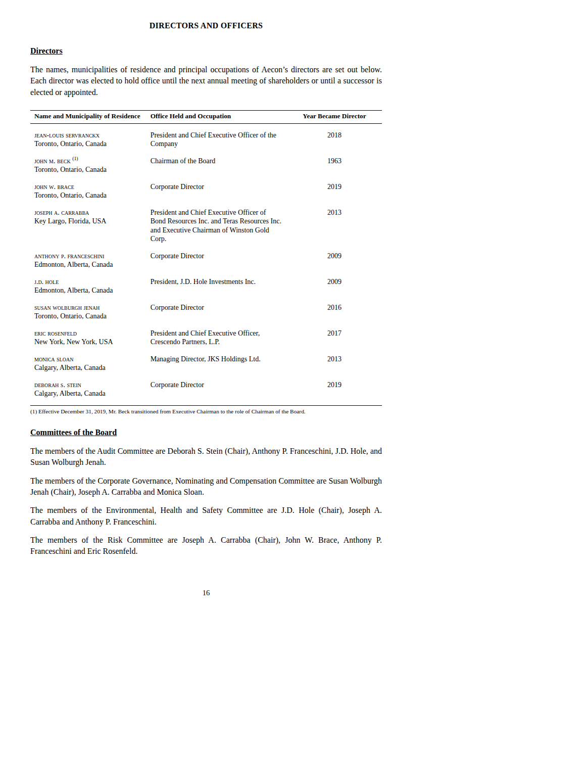DIRECTORS AND OFFICERS
Directors
The names, municipalities of residence and principal occupations of Aecon’s directors are set out below. Each director was elected to hold office until the next annual meeting of shareholders or until a successor is elected or appointed.
| Name and Municipality of Residence | Office Held and Occupation | Year Became Director |
| --- | --- | --- |
| Jean-Louis Servranckx Toronto, Ontario, Canada | President and Chief Executive Officer of the Company | 2018 |
| John M. Beck (1) Toronto, Ontario, Canada | Chairman of the Board | 1963 |
| John W. Brace Toronto, Ontario, Canada | Corporate Director | 2019 |
| Joseph A. Carrabba Key Largo, Florida, USA | President and Chief Executive Officer of Bond Resources Inc. and Teras Resources Inc. and Executive Chairman of Winston Gold Corp. | 2013 |
| Anthony P. Franceschini Edmonton, Alberta, Canada | Corporate Director | 2009 |
| J.D. Hole Edmonton, Alberta, Canada | President, J.D. Hole Investments Inc. | 2009 |
| Susan Wolburgh Jenah Toronto, Ontario, Canada | Corporate Director | 2016 |
| Eric Rosenfeld New York, New York, USA | President and Chief Executive Officer, Crescendo Partners, L.P. | 2017 |
| Monica Sloan Calgary, Alberta, Canada | Managing Director, JKS Holdings Ltd. | 2013 |
| Deborah S. Stein Calgary, Alberta, Canada | Corporate Director | 2019 |
(1) Effective December 31, 2019, Mr. Beck transitioned from Executive Chairman to the role of Chairman of the Board.
Committees of the Board
The members of the Audit Committee are Deborah S. Stein (Chair), Anthony P. Franceschini, J.D. Hole, and Susan Wolburgh Jenah.
The members of the Corporate Governance, Nominating and Compensation Committee are Susan Wolburgh Jenah (Chair), Joseph A. Carrabba and Monica Sloan.
The members of the Environmental, Health and Safety Committee are J.D. Hole (Chair), Joseph A. Carrabba and Anthony P. Franceschini.
The members of the Risk Committee are Joseph A. Carrabba (Chair), John W. Brace, Anthony P. Franceschini and Eric Rosenfeld.
16